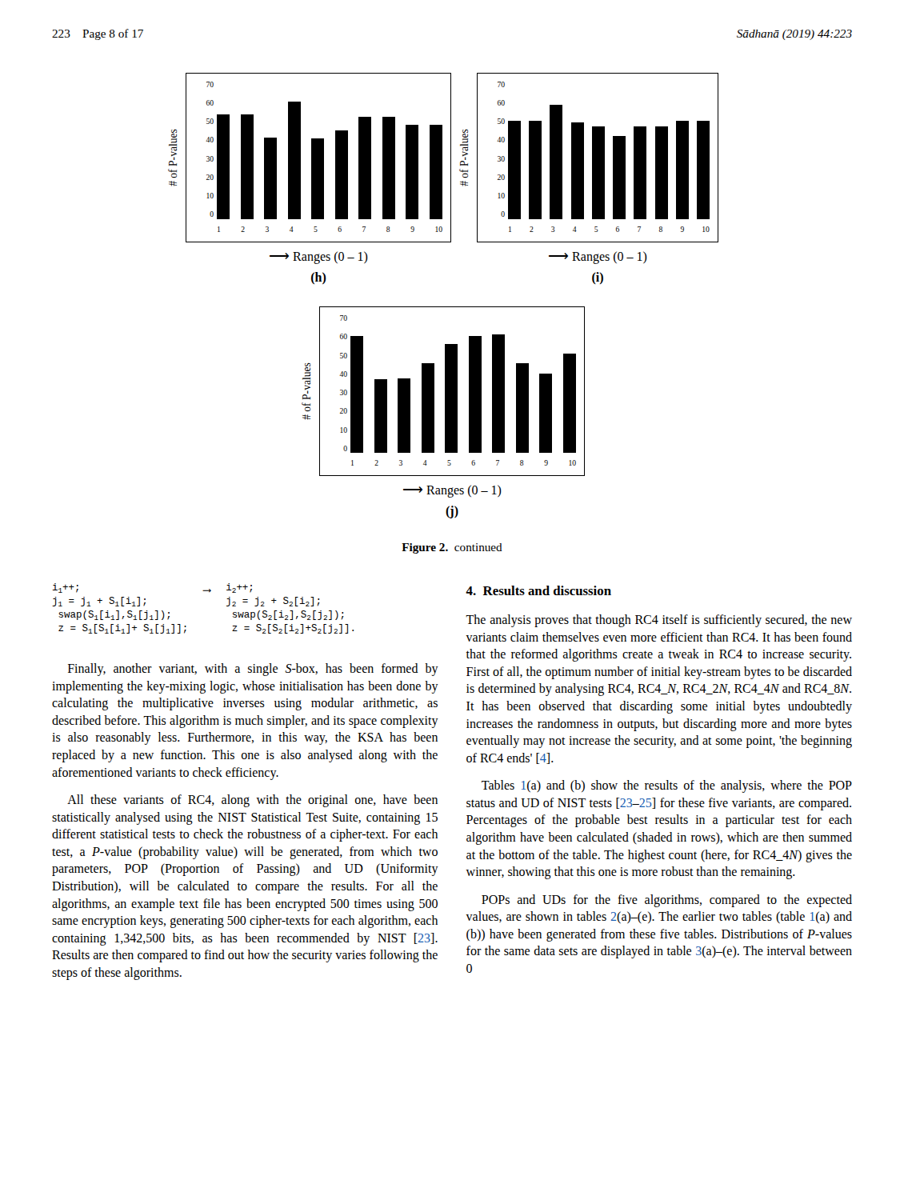223 Page 8 of 17
Sādhanā (2019) 44:223
706050403020100
12345678910
# of P-values
⟶ Ranges (0 – 1)
(h)
706050403020100
12345678910
# of P-values
⟶ Ranges (0 – 1)
(i)
706050403020100
12345678910
# of P-values
⟶ Ranges (0 – 1)
(j)
Figure 2. continued
i1++;
j1 = j1 + S1[i1];
 swap(S1[i1],S1[j1]);
 z = S1[S1[i1]+ S1[j1]];
⟶
i2++;
j2 = j2 + S2[i2];
 swap(S2[i2],S2[j2]);
 z = S2[S2[i2]+S2[j2]].
Finally, another variant, with a single S-box, has been formed by implementing the key-mixing logic, whose initialisation has been done by calculating the multiplicative inverses using modular arithmetic, as described before. This algorithm is much simpler, and its space complexity is also reasonably less. Furthermore, in this way, the KSA has been replaced by a new function. This one is also analysed along with the aforementioned variants to check efficiency.
All these variants of RC4, along with the original one, have been statistically analysed using the NIST Statistical Test Suite, containing 15 different statistical tests to check the robustness of a cipher-text. For each test, a P-value (probability value) will be generated, from which two parameters, POP (Proportion of Passing) and UD (Uniformity Distribution), will be calculated to compare the results. For all the algorithms, an example text file has been encrypted 500 times using 500 same encryption keys, generating 500 cipher-texts for each algorithm, each containing 1,342,500 bits, as has been recommended by NIST [23]. Results are then compared to find out how the security varies following the steps of these algorithms.
4. Results and discussion
The analysis proves that though RC4 itself is sufficiently secured, the new variants claim themselves even more efficient than RC4. It has been found that the reformed algorithms create a tweak in RC4 to increase security. First of all, the optimum number of initial key-stream bytes to be discarded is determined by analysing RC4, RC4_N, RC4_2N, RC4_4N and RC4_8N. It has been observed that discarding some initial bytes undoubtedly increases the randomness in outputs, but discarding more and more bytes eventually may not increase the security, and at some point, 'the beginning of RC4 ends' [4].
Tables 1(a) and (b) show the results of the analysis, where the POP status and UD of NIST tests [23–25] for these five variants, are compared. Percentages of the probable best results in a particular test for each algorithm have been calculated (shaded in rows), which are then summed at the bottom of the table. The highest count (here, for RC4_4N) gives the winner, showing that this one is more robust than the remaining.
POPs and UDs for the five algorithms, compared to the expected values, are shown in tables 2(a)–(e). The earlier two tables (table 1(a) and (b)) have been generated from these five tables. Distributions of P-values for the same data sets are displayed in table 3(a)–(e). The interval between 0